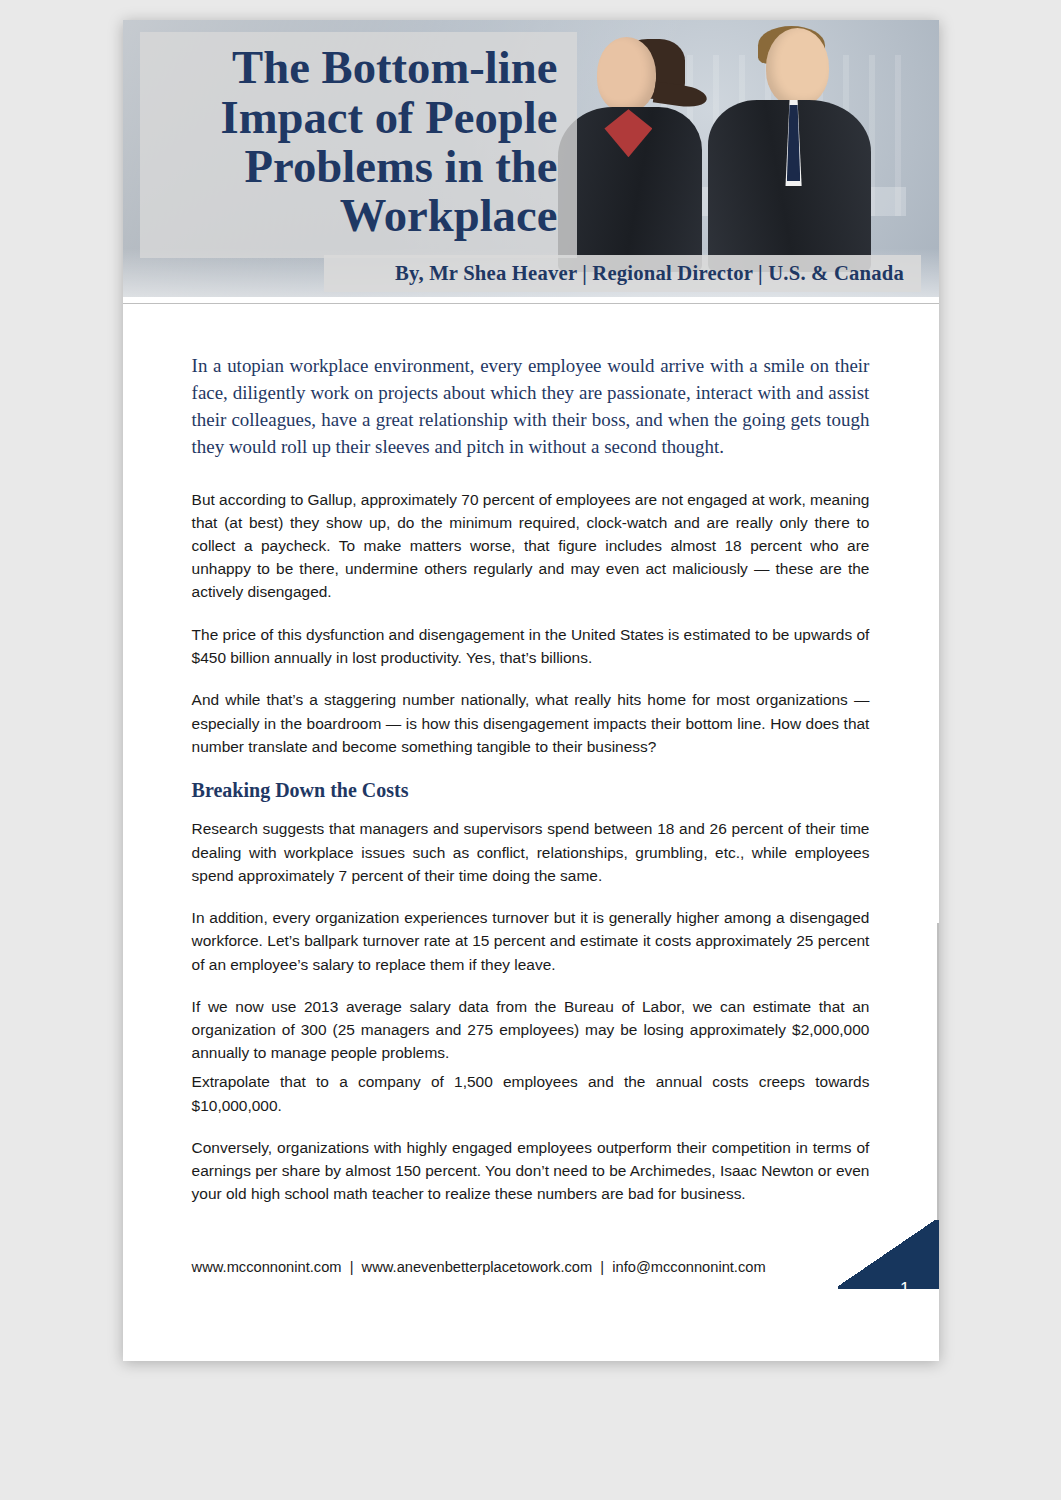The Bottom-line Impact of People Problems in the Workplace
By, Mr Shea Heaver | Regional Director | U.S. & Canada
In a utopian workplace environment, every employee would arrive with a smile on their face, diligently work on projects about which they are passionate, interact with and assist their colleagues, have a great relationship with their boss, and when the going gets tough they would roll up their sleeves and pitch in without a second thought.
But according to Gallup, approximately 70 percent of employees are not engaged at work, meaning that (at best) they show up, do the minimum required, clock-watch and are really only there to collect a paycheck. To make matters worse, that figure includes almost 18 percent who are unhappy to be there, undermine others regularly and may even act maliciously — these are the actively disengaged.
The price of this dysfunction and disengagement in the United States is estimated to be upwards of $450 billion annually in lost productivity. Yes, that’s billions.
And while that’s a staggering number nationally, what really hits home for most organizations — especially in the boardroom — is how this disengagement impacts their bottom line. How does that number translate and become something tangible to their business?
Breaking Down the Costs
Research suggests that managers and supervisors spend between 18 and 26 percent of their time dealing with workplace issues such as conflict, relationships, grumbling, etc., while employees spend approximately 7 percent of their time doing the same.
In addition, every organization experiences turnover but it is generally higher among a disengaged workforce. Let’s ballpark turnover rate at 15 percent and estimate it costs approximately 25 percent of an employee’s salary to replace them if they leave.
If we now use 2013 average salary data from the Bureau of Labor, we can estimate that an organization of 300 (25 managers and 275 employees) may be losing approximately $2,000,000 annually to manage people problems.
Extrapolate that to a company of 1,500 employees and the annual costs creeps towards $10,000,000.
Conversely, organizations with highly engaged employees outperform their competition in terms of earnings per share by almost 150 percent. You don’t need to be Archimedes, Isaac Newton or even your old high school math teacher to realize these numbers are bad for business.
www.mcconnonint.com | www.anevenbetterplacetowork.com | info@mcconnonint.com
1